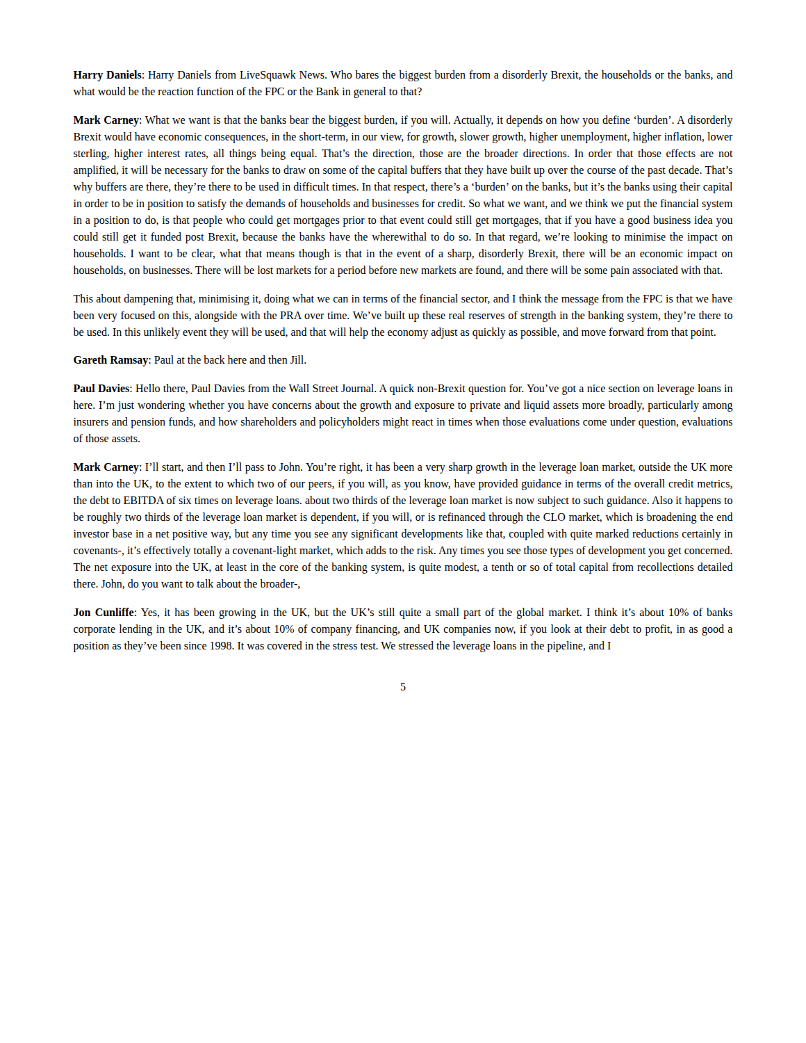Harry Daniels: Harry Daniels from LiveSquawk News. Who bares the biggest burden from a disorderly Brexit, the households or the banks, and what would be the reaction function of the FPC or the Bank in general to that?
Mark Carney: What we want is that the banks bear the biggest burden, if you will. Actually, it depends on how you define ‘burden’. A disorderly Brexit would have economic consequences, in the short-term, in our view, for growth, slower growth, higher unemployment, higher inflation, lower sterling, higher interest rates, all things being equal. That’s the direction, those are the broader directions. In order that those effects are not amplified, it will be necessary for the banks to draw on some of the capital buffers that they have built up over the course of the past decade. That’s why buffers are there, they’re there to be used in difficult times. In that respect, there’s a ‘burden’ on the banks, but it’s the banks using their capital in order to be in position to satisfy the demands of households and businesses for credit. So what we want, and we think we put the financial system in a position to do, is that people who could get mortgages prior to that event could still get mortgages, that if you have a good business idea you could still get it funded post Brexit, because the banks have the wherewithal to do so. In that regard, we’re looking to minimise the impact on households. I want to be clear, what that means though is that in the event of a sharp, disorderly Brexit, there will be an economic impact on households, on businesses. There will be lost markets for a period before new markets are found, and there will be some pain associated with that.
This about dampening that, minimising it, doing what we can in terms of the financial sector, and I think the message from the FPC is that we have been very focused on this, alongside with the PRA over time. We’ve built up these real reserves of strength in the banking system, they’re there to be used. In this unlikely event they will be used, and that will help the economy adjust as quickly as possible, and move forward from that point.
Gareth Ramsay: Paul at the back here and then Jill.
Paul Davies: Hello there, Paul Davies from the Wall Street Journal. A quick non-Brexit question for. You’ve got a nice section on leverage loans in here. I’m just wondering whether you have concerns about the growth and exposure to private and liquid assets more broadly, particularly among insurers and pension funds, and how shareholders and policyholders might react in times when those evaluations come under question, evaluations of those assets.
Mark Carney: I’ll start, and then I’ll pass to John. You’re right, it has been a very sharp growth in the leverage loan market, outside the UK more than into the UK, to the extent to which two of our peers, if you will, as you know, have provided guidance in terms of the overall credit metrics, the debt to EBITDA of six times on leverage loans. about two thirds of the leverage loan market is now subject to such guidance. Also it happens to be roughly two thirds of the leverage loan market is dependent, if you will, or is refinanced through the CLO market, which is broadening the end investor base in a net positive way, but any time you see any significant developments like that, coupled with quite marked reductions certainly in covenants-, it’s effectively totally a covenant-light market, which adds to the risk. Any times you see those types of development you get concerned. The net exposure into the UK, at least in the core of the banking system, is quite modest, a tenth or so of total capital from recollections detailed there. John, do you want to talk about the broader-,
Jon Cunliffe: Yes, it has been growing in the UK, but the UK’s still quite a small part of the global market. I think it’s about 10% of banks corporate lending in the UK, and it’s about 10% of company financing, and UK companies now, if you look at their debt to profit, in as good a position as they’ve been since 1998. It was covered in the stress test. We stressed the leverage loans in the pipeline, and I
5